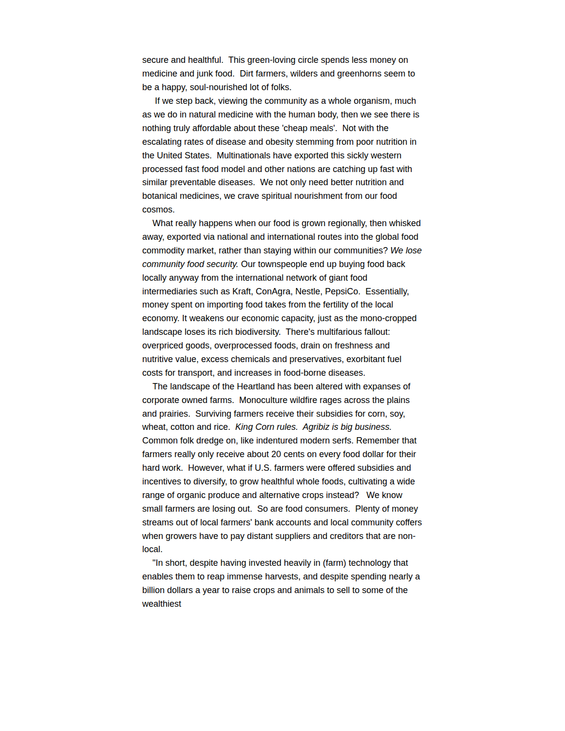secure and healthful. This green-loving circle spends less money on medicine and junk food. Dirt farmers, wilders and greenhorns seem to be a happy, soul-nourished lot of folks.
If we step back, viewing the community as a whole organism, much as we do in natural medicine with the human body, then we see there is nothing truly affordable about these 'cheap meals'. Not with the escalating rates of disease and obesity stemming from poor nutrition in the United States. Multinationals have exported this sickly western processed fast food model and other nations are catching up fast with similar preventable diseases. We not only need better nutrition and botanical medicines, we crave spiritual nourishment from our food cosmos.
What really happens when our food is grown regionally, then whisked away, exported via national and international routes into the global food commodity market, rather than staying within our communities? We lose community food security. Our townspeople end up buying food back locally anyway from the international network of giant food intermediaries such as Kraft, ConAgra, Nestle, PepsiCo. Essentially, money spent on importing food takes from the fertility of the local economy. It weakens our economic capacity, just as the mono-cropped landscape loses its rich biodiversity. There's multifarious fallout: overpriced goods, overprocessed foods, drain on freshness and nutritive value, excess chemicals and preservatives, exorbitant fuel costs for transport, and increases in food-borne diseases.
The landscape of the Heartland has been altered with expanses of corporate owned farms. Monoculture wildfire rages across the plains and prairies. Surviving farmers receive their subsidies for corn, soy, wheat, cotton and rice. King Corn rules. Agribiz is big business. Common folk dredge on, like indentured modern serfs. Remember that farmers really only receive about 20 cents on every food dollar for their hard work. However, what if U.S. farmers were offered subsidies and incentives to diversify, to grow healthful whole foods, cultivating a wide range of organic produce and alternative crops instead? We know small farmers are losing out. So are food consumers. Plenty of money streams out of local farmers' bank accounts and local community coffers when growers have to pay distant suppliers and creditors that are non-local.
"In short, despite having invested heavily in (farm) technology that enables them to reap immense harvests, and despite spending nearly a billion dollars a year to raise crops and animals to sell to some of the wealthiest